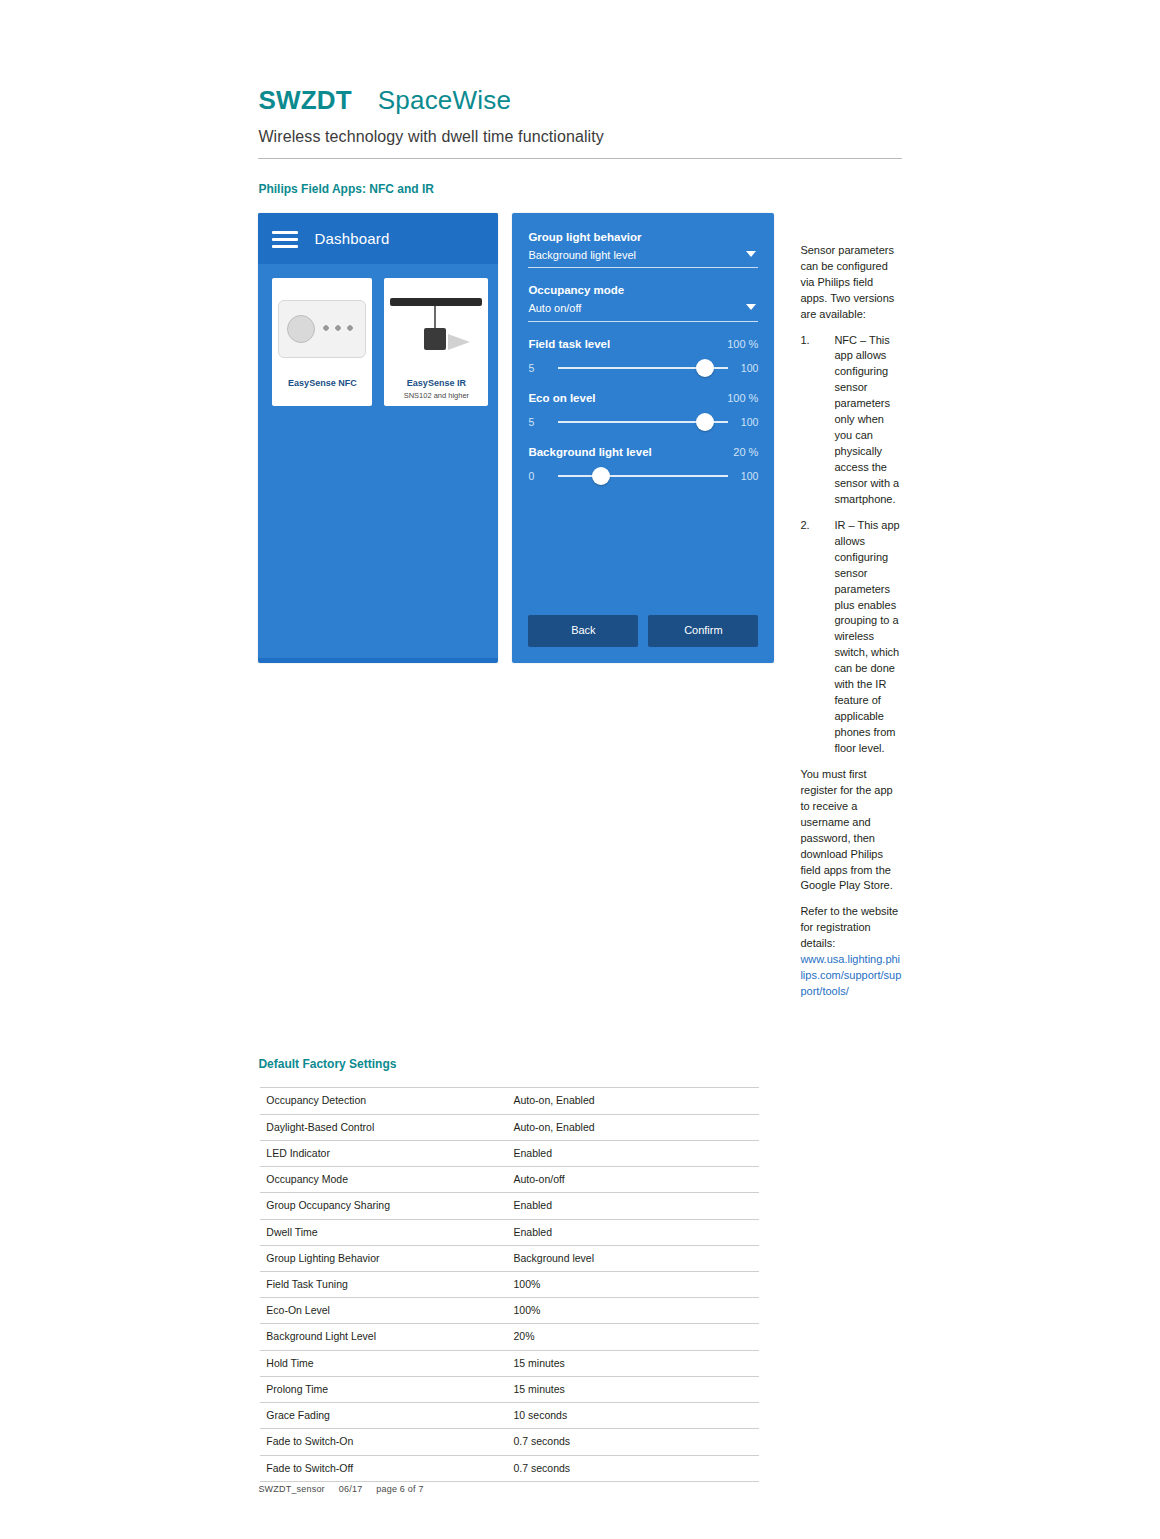SWZDT SpaceWise
Wireless technology with dwell time functionality
Philips Field Apps: NFC and IR
Dashboard
EasySense NFC
EasySense IRSNS102 and higher
Group light behavior
Background light level
Occupancy mode
Auto on/off
Field task level
100 %
5
100
Eco on level
100 %
5
100
Background light level
20 %
0
100
Back
Confirm
Sensor parameters can be configured via Philips field apps. Two versions are available:
NFC – This app allows configuring sensor parameters only when you can physically access the sensor with a smartphone.
IR – This app allows configuring sensor parameters plus enables grouping to a wireless switch, which can be done with the IR feature of applicable phones from floor level.
You must first register for the app to receive a username and password, then download Philips field apps from the Google Play Store.
Refer to the website for registration details:
www.usa.lighting.philips.com/support/support/tools/
Default Factory Settings
| Occupancy Detection | Auto-on, Enabled |
| Daylight-Based Control | Auto-on, Enabled |
| LED Indicator | Enabled |
| Occupancy Mode | Auto-on/off |
| Group Occupancy Sharing | Enabled |
| Dwell Time | Enabled |
| Group Lighting Behavior | Background level |
| Field Task Tuning | 100% |
| Eco-On Level | 100% |
| Background Light Level | 20% |
| Hold Time | 15 minutes |
| Prolong Time | 15 minutes |
| Grace Fading | 10 seconds |
| Fade to Switch-On | 0.7 seconds |
| Fade to Switch-Off | 0.7 seconds |
SWZDT_sensor 06/17 page 6 of 7